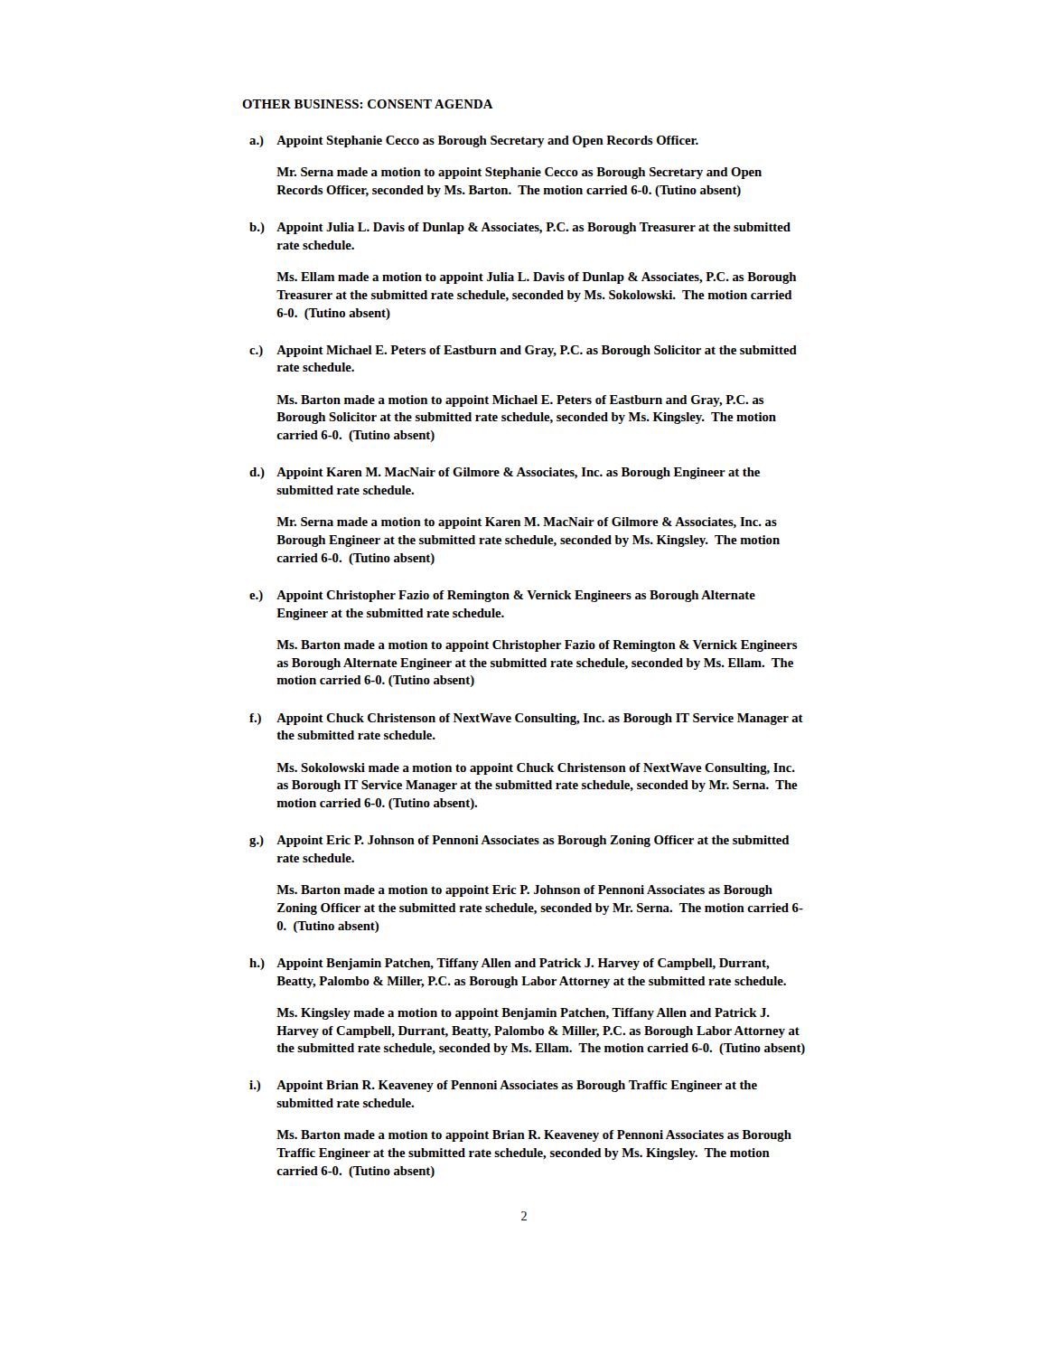OTHER BUSINESS: CONSENT AGENDA
a.)
Appoint Stephanie Cecco as Borough Secretary and Open Records Officer.
Mr. Serna made a motion to appoint Stephanie Cecco as Borough Secretary and Open Records Officer, seconded by Ms. Barton. The motion carried 6-0. (Tutino absent)
b.)
Appoint Julia L. Davis of Dunlap & Associates, P.C. as Borough Treasurer at the submitted rate schedule.
Ms. Ellam made a motion to appoint Julia L. Davis of Dunlap & Associates, P.C. as Borough Treasurer at the submitted rate schedule, seconded by Ms. Sokolowski. The motion carried 6-0. (Tutino absent)
c.)
Appoint Michael E. Peters of Eastburn and Gray, P.C. as Borough Solicitor at the submitted rate schedule.
Ms. Barton made a motion to appoint Michael E. Peters of Eastburn and Gray, P.C. as Borough Solicitor at the submitted rate schedule, seconded by Ms. Kingsley. The motion carried 6-0. (Tutino absent)
d.)
Appoint Karen M. MacNair of Gilmore & Associates, Inc. as Borough Engineer at the submitted rate schedule.
Mr. Serna made a motion to appoint Karen M. MacNair of Gilmore & Associates, Inc. as Borough Engineer at the submitted rate schedule, seconded by Ms. Kingsley. The motion carried 6-0. (Tutino absent)
e.)
Appoint Christopher Fazio of Remington & Vernick Engineers as Borough Alternate Engineer at the submitted rate schedule.
Ms. Barton made a motion to appoint Christopher Fazio of Remington & Vernick Engineers as Borough Alternate Engineer at the submitted rate schedule, seconded by Ms. Ellam. The motion carried 6-0. (Tutino absent)
f.)
Appoint Chuck Christenson of NextWave Consulting, Inc. as Borough IT Service Manager at the submitted rate schedule.
Ms. Sokolowski made a motion to appoint Chuck Christenson of NextWave Consulting, Inc. as Borough IT Service Manager at the submitted rate schedule, seconded by Mr. Serna. The motion carried 6-0. (Tutino absent).
g.)
Appoint Eric P. Johnson of Pennoni Associates as Borough Zoning Officer at the submitted rate schedule.
Ms. Barton made a motion to appoint Eric P. Johnson of Pennoni Associates as Borough Zoning Officer at the submitted rate schedule, seconded by Mr. Serna. The motion carried 6-0. (Tutino absent)
h.)
Appoint Benjamin Patchen, Tiffany Allen and Patrick J. Harvey of Campbell, Durrant, Beatty, Palombo & Miller, P.C. as Borough Labor Attorney at the submitted rate schedule.
Ms. Kingsley made a motion to appoint Benjamin Patchen, Tiffany Allen and Patrick J. Harvey of Campbell, Durrant, Beatty, Palombo & Miller, P.C. as Borough Labor Attorney at the submitted rate schedule, seconded by Ms. Ellam. The motion carried 6-0. (Tutino absent)
i.)
Appoint Brian R. Keaveney of Pennoni Associates as Borough Traffic Engineer at the submitted rate schedule.
Ms. Barton made a motion to appoint Brian R. Keaveney of Pennoni Associates as Borough Traffic Engineer at the submitted rate schedule, seconded by Ms. Kingsley. The motion carried 6-0. (Tutino absent)
2